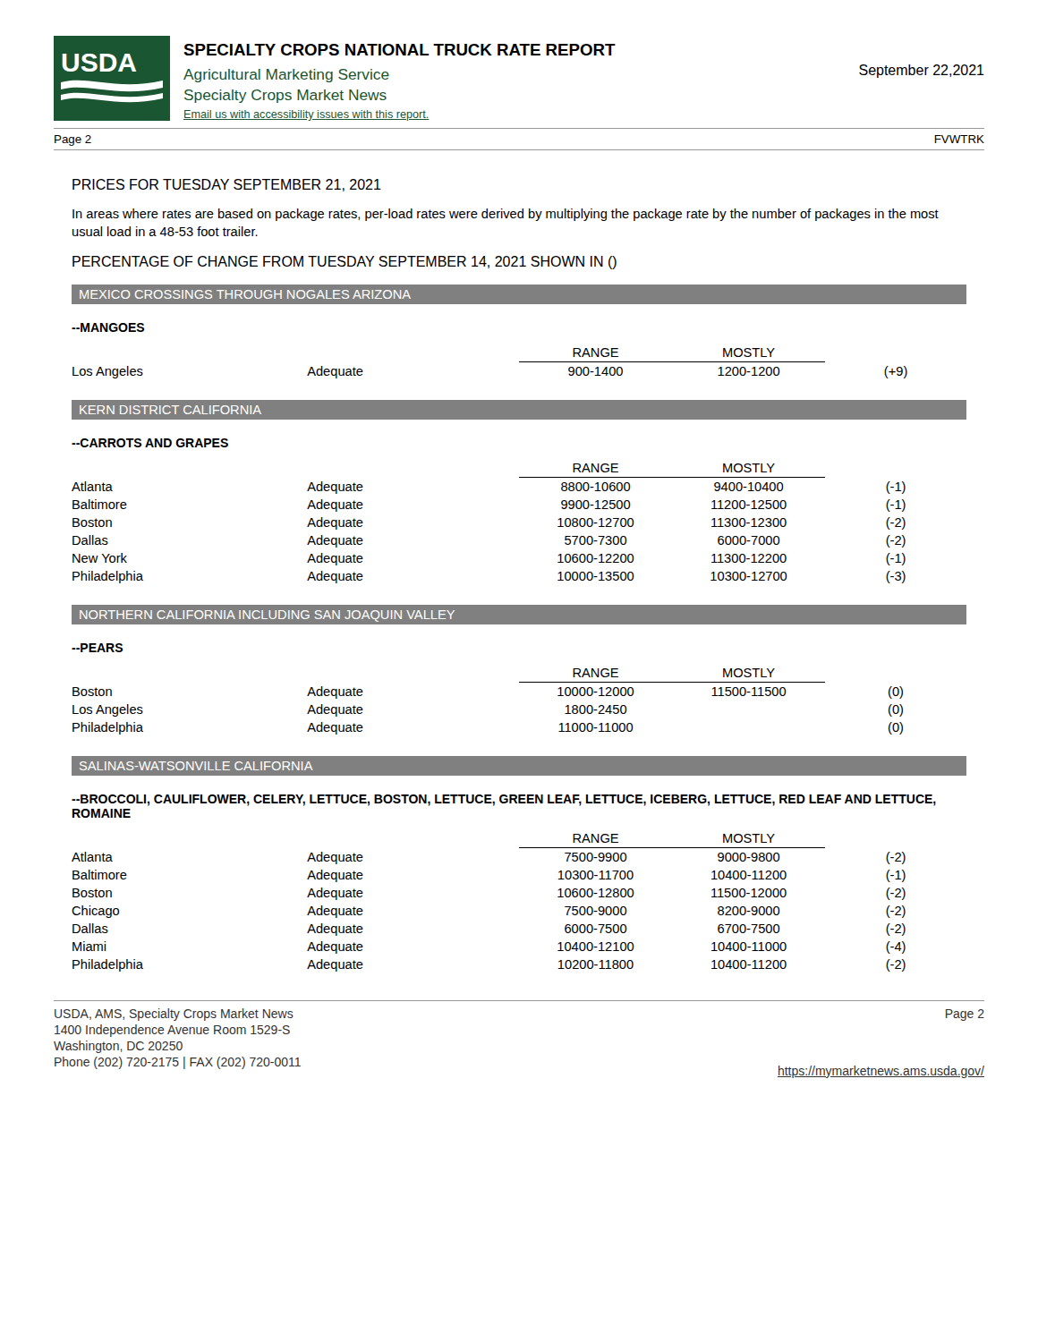USDA
SPECIALTY CROPS NATIONAL TRUCK RATE REPORT
Agricultural Marketing Service
Specialty Crops Market News
Email us with accessibility issues with this report.
September 22,2021
Page 2 FVWTRK
PRICES FOR TUESDAY SEPTEMBER 21, 2021
In areas where rates are based on package rates, per-load rates were derived by multiplying the package rate by the number of packages in the most usual load in a 48-53 foot trailer.
PERCENTAGE OF CHANGE FROM TUESDAY SEPTEMBER 14, 2021 SHOWN IN ()
MEXICO CROSSINGS THROUGH NOGALES ARIZONA
--MANGOES
| | | RANGE | MOSTLY | |
| --- | --- | --- | --- | --- |
| Los Angeles | Adequate | 900-1400 | 1200-1200 | (+9) |
KERN DISTRICT CALIFORNIA
--CARROTS AND GRAPES
| | | RANGE | MOSTLY | |
| --- | --- | --- | --- | --- |
| Atlanta | Adequate | 8800-10600 | 9400-10400 | (-1) |
| Baltimore | Adequate | 9900-12500 | 11200-12500 | (-1) |
| Boston | Adequate | 10800-12700 | 11300-12300 | (-2) |
| Dallas | Adequate | 5700-7300 | 6000-7000 | (-2) |
| New York | Adequate | 10600-12200 | 11300-12200 | (-1) |
| Philadelphia | Adequate | 10000-13500 | 10300-12700 | (-3) |
NORTHERN CALIFORNIA INCLUDING SAN JOAQUIN VALLEY
--PEARS
| | | RANGE | MOSTLY | |
| --- | --- | --- | --- | --- |
| Boston | Adequate | 10000-12000 | 11500-11500 | (0) |
| Los Angeles | Adequate | 1800-2450 | | (0) |
| Philadelphia | Adequate | 11000-11000 | | (0) |
SALINAS-WATSONVILLE CALIFORNIA
--BROCCOLI, CAULIFLOWER, CELERY, LETTUCE, BOSTON, LETTUCE, GREEN LEAF, LETTUCE, ICEBERG, LETTUCE, RED LEAF AND LETTUCE, ROMAINE
| | | RANGE | MOSTLY | |
| --- | --- | --- | --- | --- |
| Atlanta | Adequate | 7500-9900 | 9000-9800 | (-2) |
| Baltimore | Adequate | 10300-11700 | 10400-11200 | (-1) |
| Boston | Adequate | 10600-12800 | 11500-12000 | (-2) |
| Chicago | Adequate | 7500-9000 | 8200-9000 | (-2) |
| Dallas | Adequate | 6000-7500 | 6700-7500 | (-2) |
| Miami | Adequate | 10400-12100 | 10400-11000 | (-4) |
| Philadelphia | Adequate | 10200-11800 | 10400-11200 | (-2) |
USDA, AMS, Specialty Crops Market News
1400 Independence Avenue Room 1529-S
Washington, DC 20250
Phone (202) 720-2175 | FAX (202) 720-0011
Page 2
https://mymarketnews.ams.usda.gov/